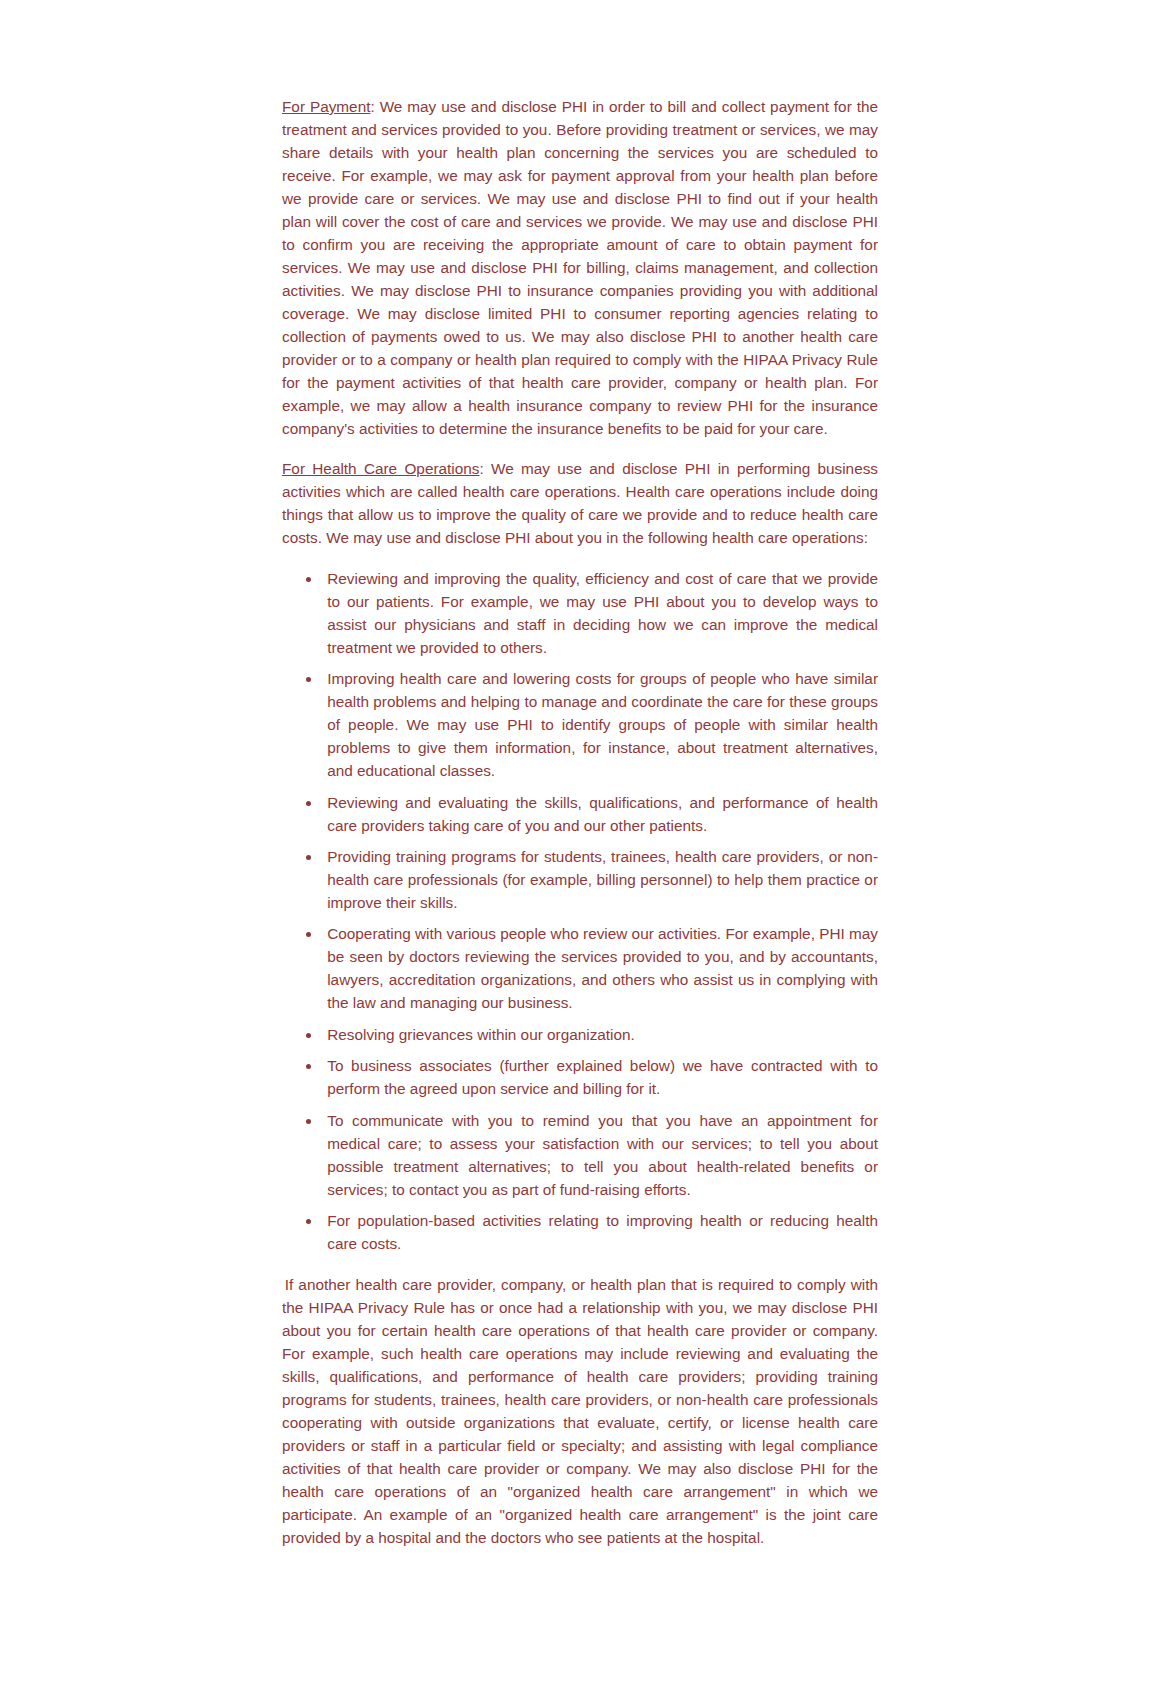For Payment: We may use and disclose PHI in order to bill and collect payment for the treatment and services provided to you. Before providing treatment or services, we may share details with your health plan concerning the services you are scheduled to receive. For example, we may ask for payment approval from your health plan before we provide care or services. We may use and disclose PHI to find out if your health plan will cover the cost of care and services we provide. We may use and disclose PHI to confirm you are receiving the appropriate amount of care to obtain payment for services. We may use and disclose PHI for billing, claims management, and collection activities. We may disclose PHI to insurance companies providing you with additional coverage. We may disclose limited PHI to consumer reporting agencies relating to collection of payments owed to us. We may also disclose PHI to another health care provider or to a company or health plan required to comply with the HIPAA Privacy Rule for the payment activities of that health care provider, company or health plan. For example, we may allow a health insurance company to review PHI for the insurance company's activities to determine the insurance benefits to be paid for your care.
For Health Care Operations: We may use and disclose PHI in performing business activities which are called health care operations. Health care operations include doing things that allow us to improve the quality of care we provide and to reduce health care costs. We may use and disclose PHI about you in the following health care operations:
Reviewing and improving the quality, efficiency and cost of care that we provide to our patients. For example, we may use PHI about you to develop ways to assist our physicians and staff in deciding how we can improve the medical treatment we provided to others.
Improving health care and lowering costs for groups of people who have similar health problems and helping to manage and coordinate the care for these groups of people. We may use PHI to identify groups of people with similar health problems to give them information, for instance, about treatment alternatives, and educational classes.
Reviewing and evaluating the skills, qualifications, and performance of health care providers taking care of you and our other patients.
Providing training programs for students, trainees, health care providers, or non-health care professionals (for example, billing personnel) to help them practice or improve their skills.
Cooperating with various people who review our activities. For example, PHI may be seen by doctors reviewing the services provided to you, and by accountants, lawyers, accreditation organizations, and others who assist us in complying with the law and managing our business.
Resolving grievances within our organization.
To business associates (further explained below) we have contracted with to perform the agreed upon service and billing for it.
To communicate with you to remind you that you have an appointment for medical care; to assess your satisfaction with our services; to tell you about possible treatment alternatives; to tell you about health-related benefits or services; to contact you as part of fund-raising efforts.
For population-based activities relating to improving health or reducing health care costs.
If another health care provider, company, or health plan that is required to comply with the HIPAA Privacy Rule has or once had a relationship with you, we may disclose PHI about you for certain health care operations of that health care provider or company. For example, such health care operations may include reviewing and evaluating the skills, qualifications, and performance of health care providers; providing training programs for students, trainees, health care providers, or non-health care professionals cooperating with outside organizations that evaluate, certify, or license health care providers or staff in a particular field or specialty; and assisting with legal compliance activities of that health care provider or company. We may also disclose PHI for the health care operations of an "organized health care arrangement" in which we participate. An example of an "organized health care arrangement" is the joint care provided by a hospital and the doctors who see patients at the hospital.